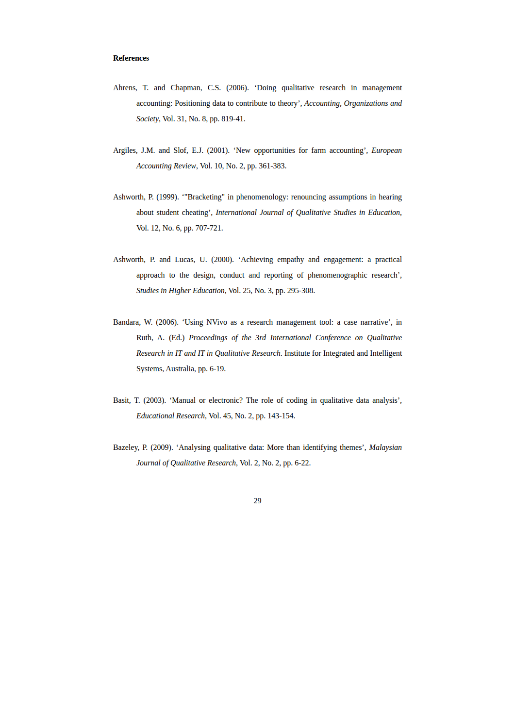References
Ahrens, T. and Chapman, C.S. (2006). ‘Doing qualitative research in management accounting: Positioning data to contribute to theory’, Accounting, Organizations and Society, Vol. 31, No. 8, pp. 819-41.
Argiles, J.M. and Slof, E.J. (2001). ‘New opportunities for farm accounting’, European Accounting Review, Vol. 10, No. 2, pp. 361-383.
Ashworth, P. (1999). ‘"Bracketing" in phenomenology: renouncing assumptions in hearing about student cheating’, International Journal of Qualitative Studies in Education, Vol. 12, No. 6, pp. 707-721.
Ashworth, P. and Lucas, U. (2000). ‘Achieving empathy and engagement: a practical approach to the design, conduct and reporting of phenomenographic research’, Studies in Higher Education, Vol. 25, No. 3, pp. 295-308.
Bandara, W. (2006). ‘Using NVivo as a research management tool: a case narrative’, in Ruth, A. (Ed.) Proceedings of the 3rd International Conference on Qualitative Research in IT and IT in Qualitative Research. Institute for Integrated and Intelligent Systems, Australia, pp. 6-19.
Basit, T. (2003). ‘Manual or electronic? The role of coding in qualitative data analysis’, Educational Research, Vol. 45, No. 2, pp. 143-154.
Bazeley, P. (2009). ‘Analysing qualitative data: More than identifying themes’, Malaysian Journal of Qualitative Research, Vol. 2, No. 2, pp. 6-22.
29